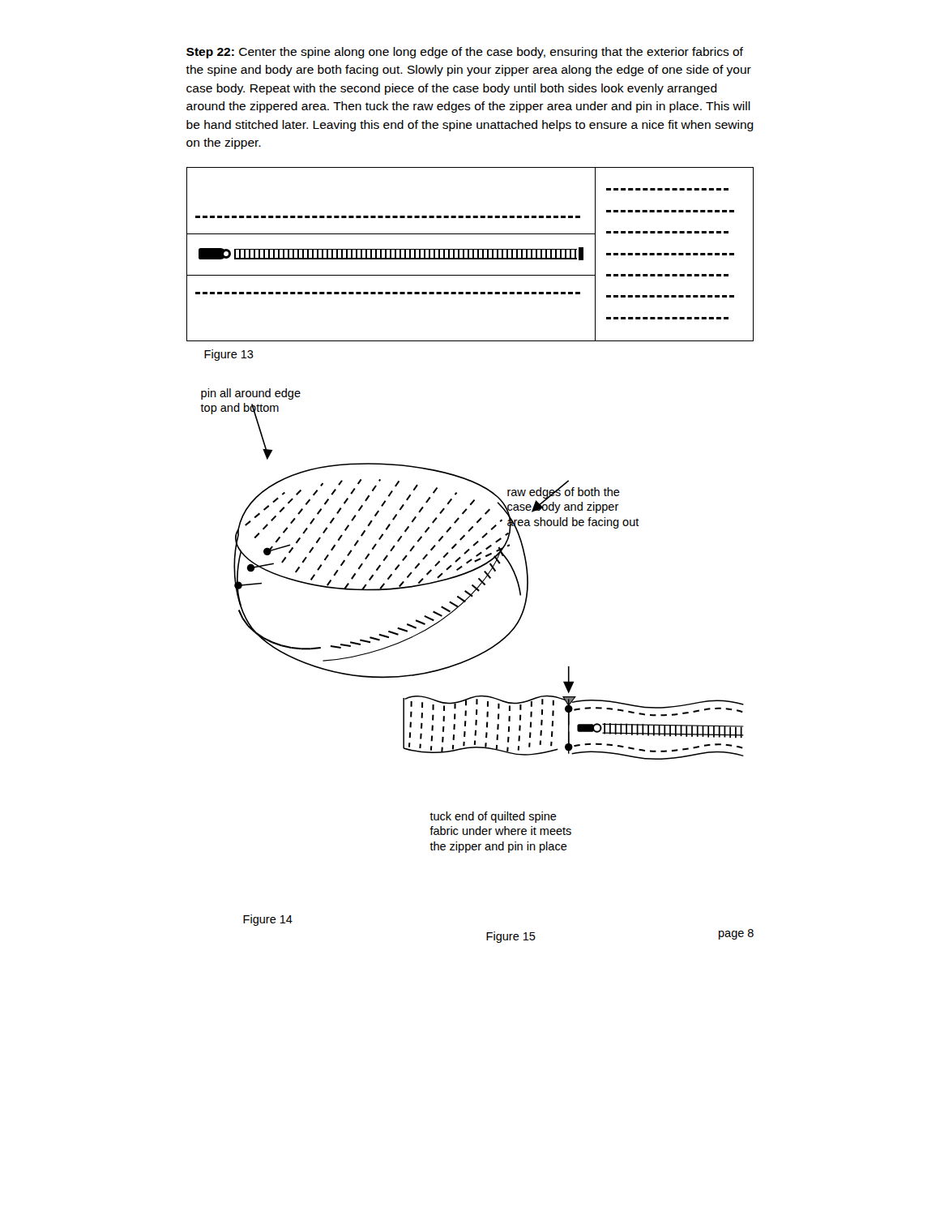Step 22: Center the spine along one long edge of the case body, ensuring that the exterior fabrics of the spine and body are both facing out. Slowly pin your zipper area along the edge of one side of your case body. Repeat with the second piece of the case body until both sides look evenly arranged around the zippered area. Then tuck the raw edges of the zipper area under and pin in place. This will be hand stitched later. Leaving this end of the spine unattached helps to ensure a nice fit when sewing on the zipper.
Figure 13
pin all around edge
top and bottom
raw edges of both the
case body and zipper
area should be facing out
tuck end of quilted spine
fabric under where it meets
the zipper and pin in place
Figure 14
Figure 15
page 8